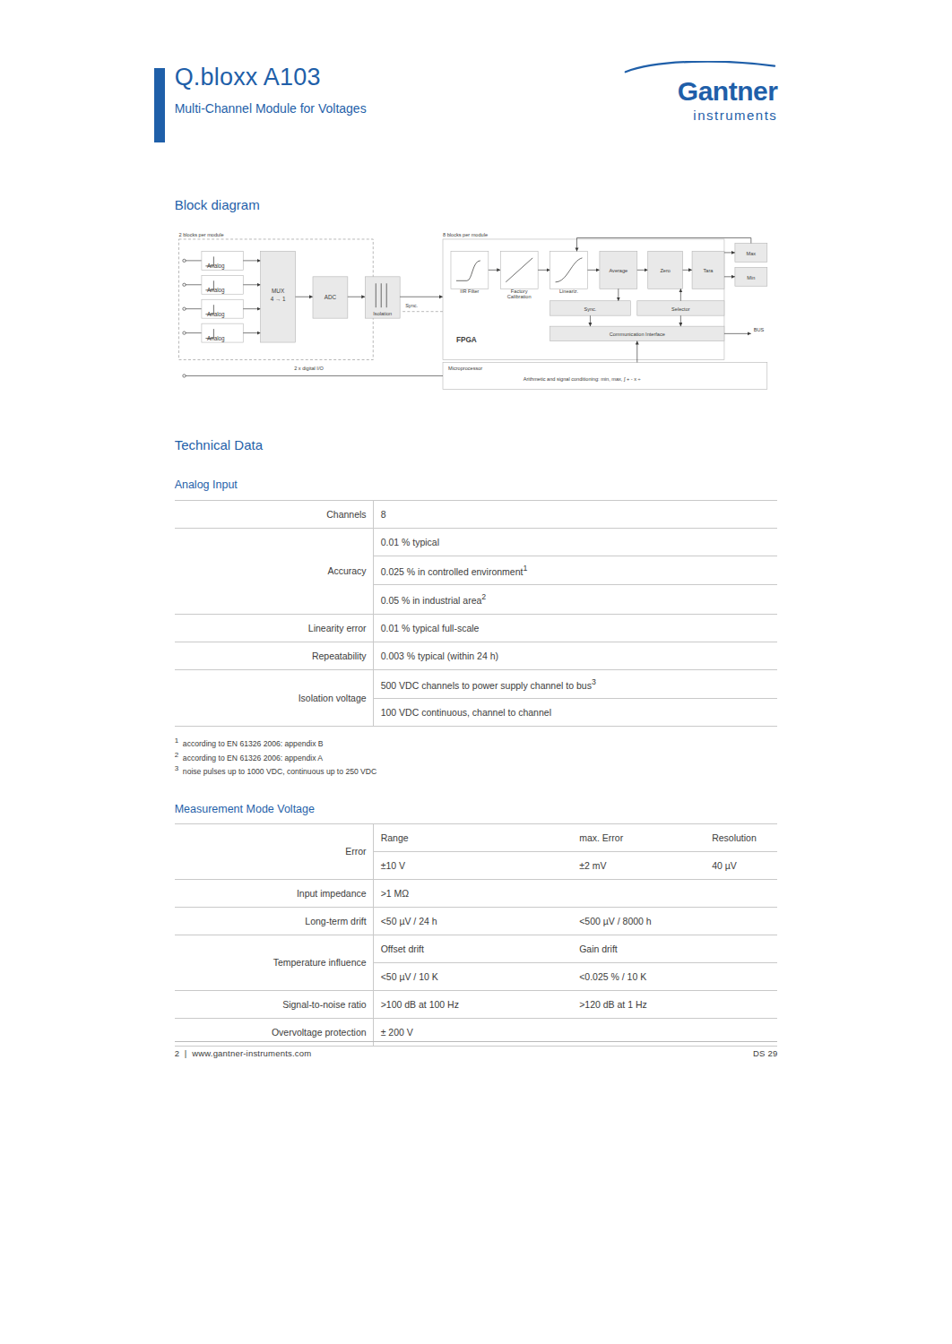Q.bloxx A103
Multi-Channel Module for Voltages
Gantner
instruments
Block diagram
2 blocks per module Analog Analog Analog Analog MUX 4 → 1 ADC Isolation Sync. ADC-Sync. 8 blocks per module FPGA IIR Filter Factory Calibration Lineariz. Average Zero Tara Max Min Sync. Selector Communication Interface BUS Microprocessor Arithmetic and signal conditioning: min, max, ∫ + - x ÷ 2 x digital I/O
Technical Data
Analog Input
| Channels | 8 |
| Accuracy | 0.01 % typical |
| 0.025 % in controlled environment 1 |
| 0.05 % in industrial area 2 |
| Linearity error | 0.01 % typical full-scale |
| Repeatability | 0.003 % typical (within 24 h) |
| Isolation voltage | 500 VDC channels to power supply channel to bus 3 |
| 100 VDC continuous, channel to channel |
1 according to EN 61326 2006: appendix B
2 according to EN 61326 2006: appendix A
3 noise pulses up to 1000 VDC, continuous up to 250 VDC
Measurement Mode Voltage
| Error | Range | max. Error | Resolution |
| ±10 V | ±2 mV | 40 µV |
| Input impedance | >1 MΩ |
| Long-term drift | <50 µV / 24 h | <500 µV / 8000 h |
| Temperature influence | Offset drift | Gain drift |
| <50 µV / 10 K | <0.025 % / 10 K |
| Signal-to-noise ratio | >100 dB at 100 Hz | >120 dB at 1 Hz |
| Overvoltage protection | ± 200 V |
2 | www.gantner-instruments.com
DS 29